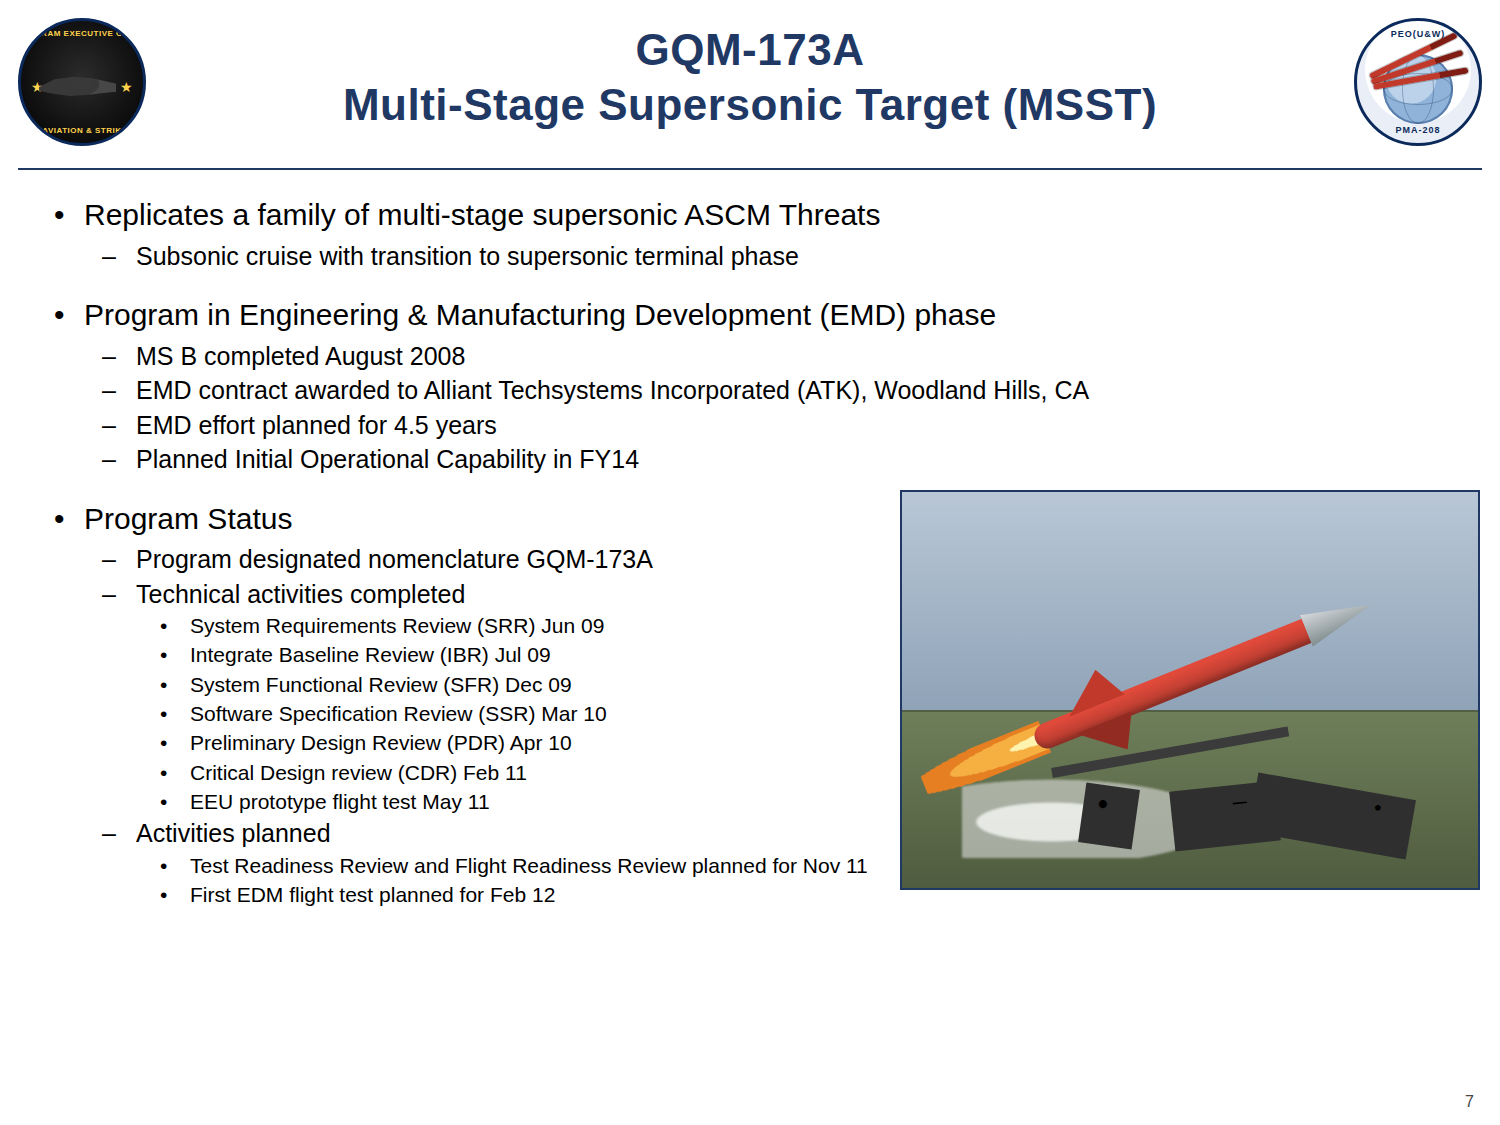PROGRAM EXECUTIVE OFFICE UNMANNED AVIATION & STRIKE WEAPONS
★
★
PEO(U&W)
PMA-208
GQM-173A
Multi-Stage Supersonic Target (MSST)
Replicates a family of multi-stage supersonic ASCM Threats
Subsonic cruise with transition to supersonic terminal phase
Program in Engineering & Manufacturing Development (EMD) phase
MS B completed August 2008
EMD contract awarded to Alliant Techsystems Incorporated (ATK), Woodland Hills, CA
EMD effort planned for 4.5 years
Planned Initial Operational Capability in FY14
Program Status
Program designated nomenclature GQM-173A
Technical activities completed
System Requirements Review (SRR) Jun 09
Integrate Baseline Review (IBR) Jul 09
System Functional Review (SFR) Dec 09
Software Specification Review (SSR) Mar 10
Preliminary Design Review (PDR) Apr 10
Critical Design review (CDR) Feb 11
EEU prototype flight test May 11
Activities planned
Test Readiness Review and Flight Readiness Review planned for Nov 11
First EDM flight test planned for Feb 12
7